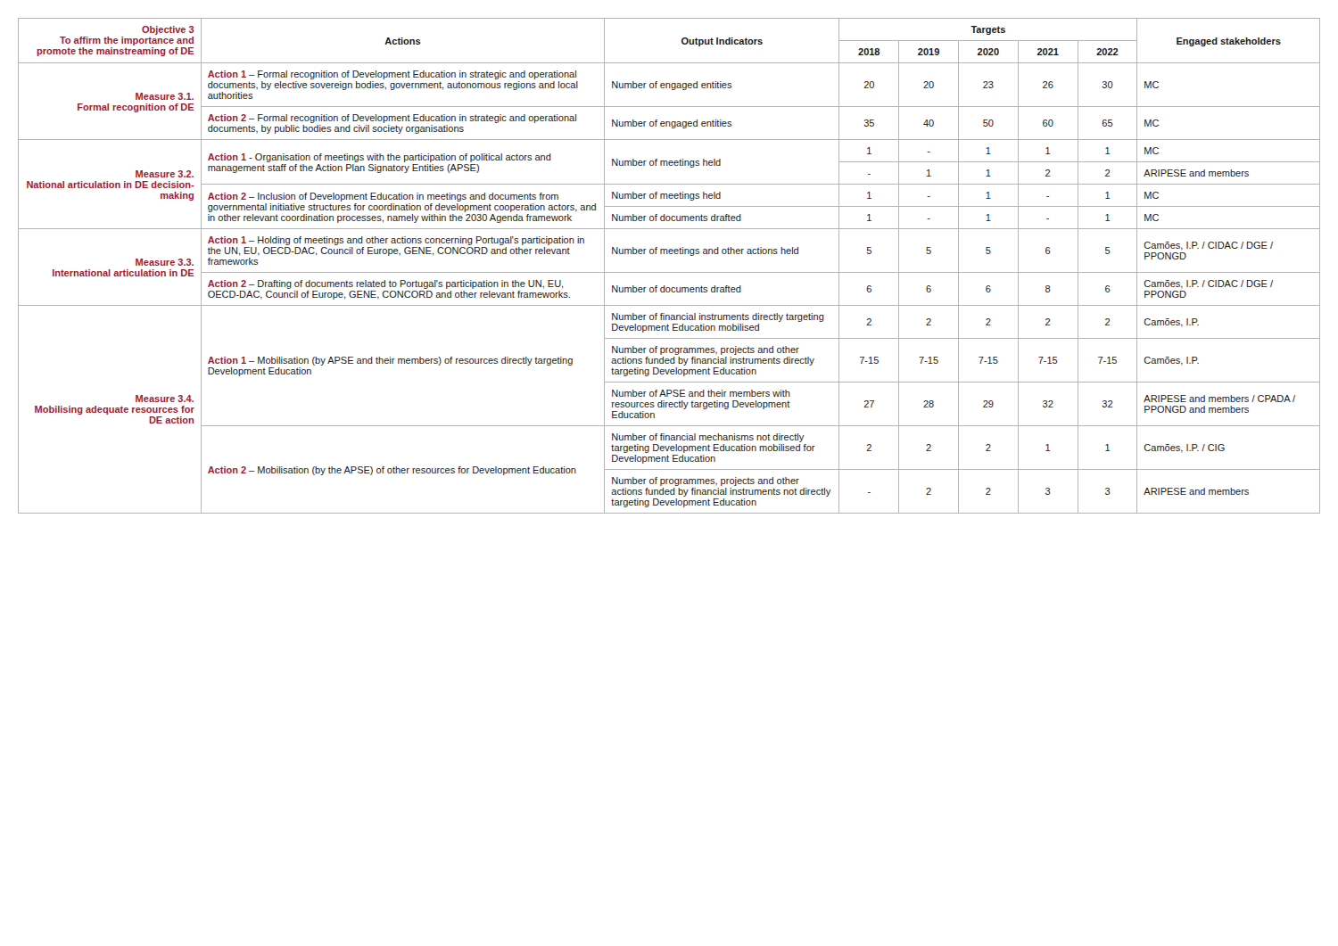| Objective 3 To affirm the importance and promote the mainstreaming of DE | Actions | Output Indicators | Targets | Engaged stakeholders |
| --- | --- | --- | --- | --- |
| 2018 | 2019 | 2020 | 2021 | 2022 |
| Measure 3.1. Formal recognition of DE | Action 1 – Formal recognition of Development Education in strategic and operational documents, by elective sovereign bodies, government, autonomous regions and local authorities | Number of engaged entities | 20 | 20 | 23 | 26 | 30 | MC |
| Action 2 – Formal recognition of Development Education in strategic and operational documents, by public bodies and civil society organisations | Number of engaged entities | 35 | 40 | 50 | 60 | 65 | MC |
| Measure 3.2. National articulation in DE decision-making | Action 1 - Organisation of meetings with the participation of political actors and management staff of the Action Plan Signatory Entities (APSE) | Number of meetings held | 1 | - | 1 | 1 | 1 | MC |
| - | 1 | 1 | 2 | 2 | ARIPESE and members |
| Action 2 – Inclusion of Development Education in meetings and documents from governmental initiative structures for coordination of development cooperation actors, and in other relevant coordination processes, namely within the 2030 Agenda framework | Number of meetings held | 1 | - | 1 | - | 1 | MC |
| Number of documents drafted | 1 | - | 1 | - | 1 | MC |
| Measure 3.3. International articulation in DE | Action 1 – Holding of meetings and other actions concerning Portugal's participation in the UN, EU, OECD-DAC, Council of Europe, GENE, CONCORD and other relevant frameworks | Number of meetings and other actions held | 5 | 5 | 5 | 6 | 5 | Camões, I.P. / CIDAC / DGE / PPONGD |
| Action 2 – Drafting of documents related to Portugal's participation in the UN, EU, OECD-DAC, Council of Europe, GENE, CONCORD and other relevant frameworks. | Number of documents drafted | 6 | 6 | 6 | 8 | 6 | Camões, I.P. / CIDAC / DGE / PPONGD |
| Measure 3.4. Mobilising adequate resources for DE action | Action 1 – Mobilisation (by APSE and their members) of resources directly targeting Development Education | Number of financial instruments directly targeting Development Education mobilised | 2 | 2 | 2 | 2 | 2 | Camões, I.P. |
| Number of programmes, projects and other actions funded by financial instruments directly targeting Development Education | 7-15 | 7-15 | 7-15 | 7-15 | 7-15 | Camões, I.P. |
| Number of APSE and their members with resources directly targeting Development Education | 27 | 28 | 29 | 32 | 32 | ARIPESE and members / CPADA / PPONGD and members |
| Action 2 – Mobilisation (by the APSE) of other resources for Development Education | Number of financial mechanisms not directly targeting Development Education mobilised for Development Education | 2 | 2 | 2 | 1 | 1 | Camões, I.P. / CIG |
| Number of programmes, projects and other actions funded by financial instruments not directly targeting Development Education | - | 2 | 2 | 3 | 3 | ARIPESE and members |